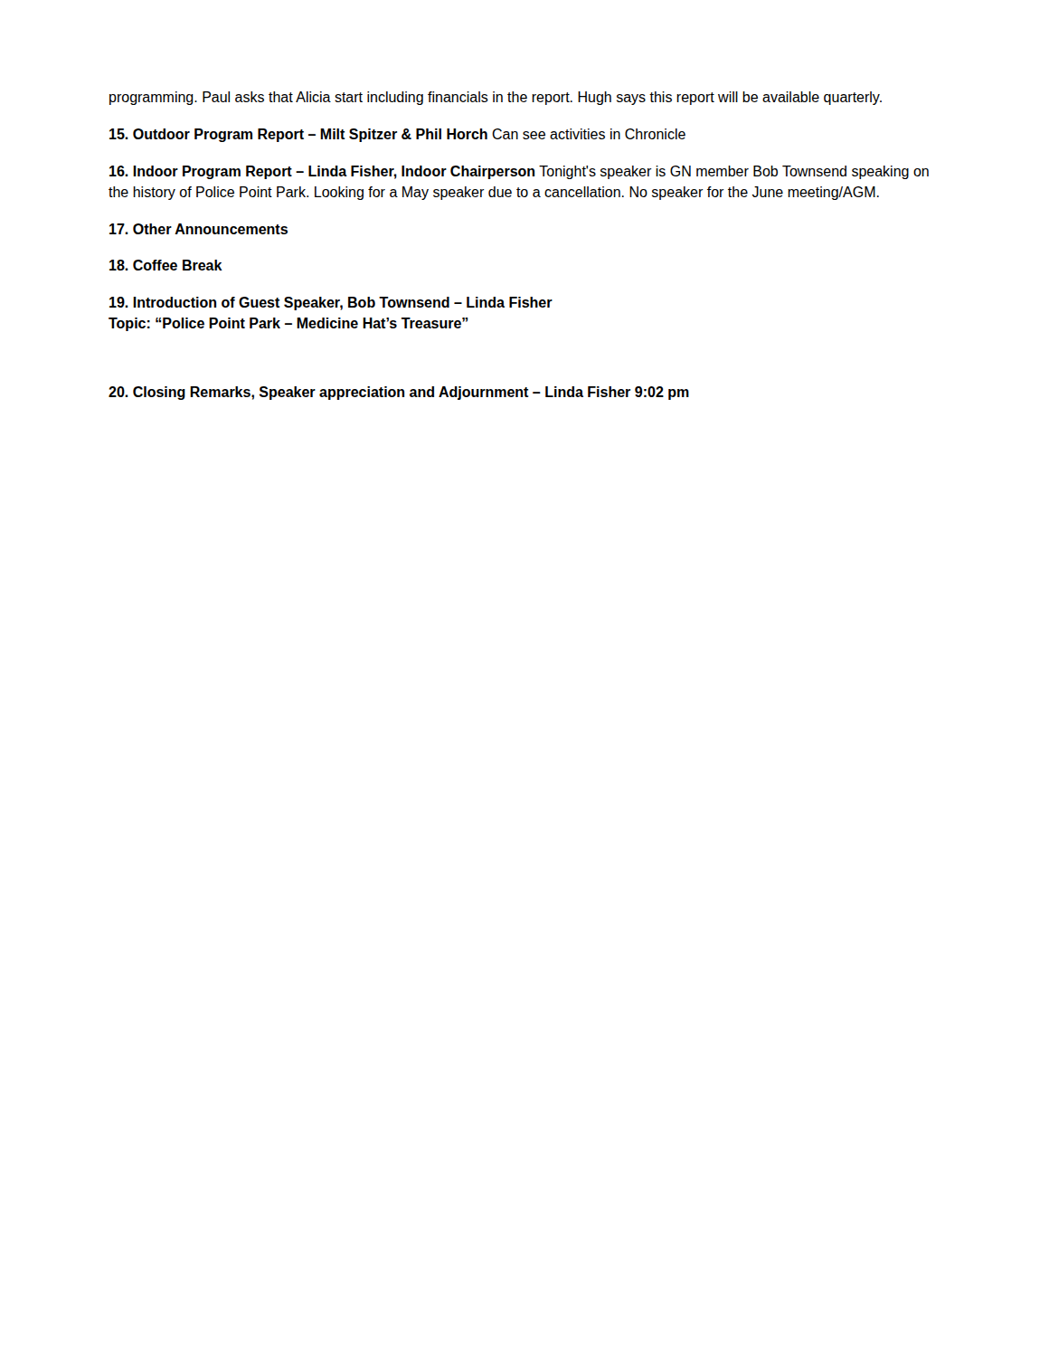programming. Paul asks that Alicia start including financials in the report. Hugh says this report will be available quarterly.
15. Outdoor Program Report – Milt Spitzer & Phil Horch Can see activities in Chronicle
16. Indoor Program Report – Linda Fisher, Indoor Chairperson Tonight's speaker is GN member Bob Townsend speaking on the history of Police Point Park. Looking for a May speaker due to a cancellation. No speaker for the June meeting/AGM.
17. Other Announcements
18. Coffee Break
19. Introduction of Guest Speaker, Bob Townsend – Linda Fisher
Topic: “Police Point Park – Medicine Hat’s Treasure”
20. Closing Remarks, Speaker appreciation and Adjournment – Linda Fisher 9:02 pm